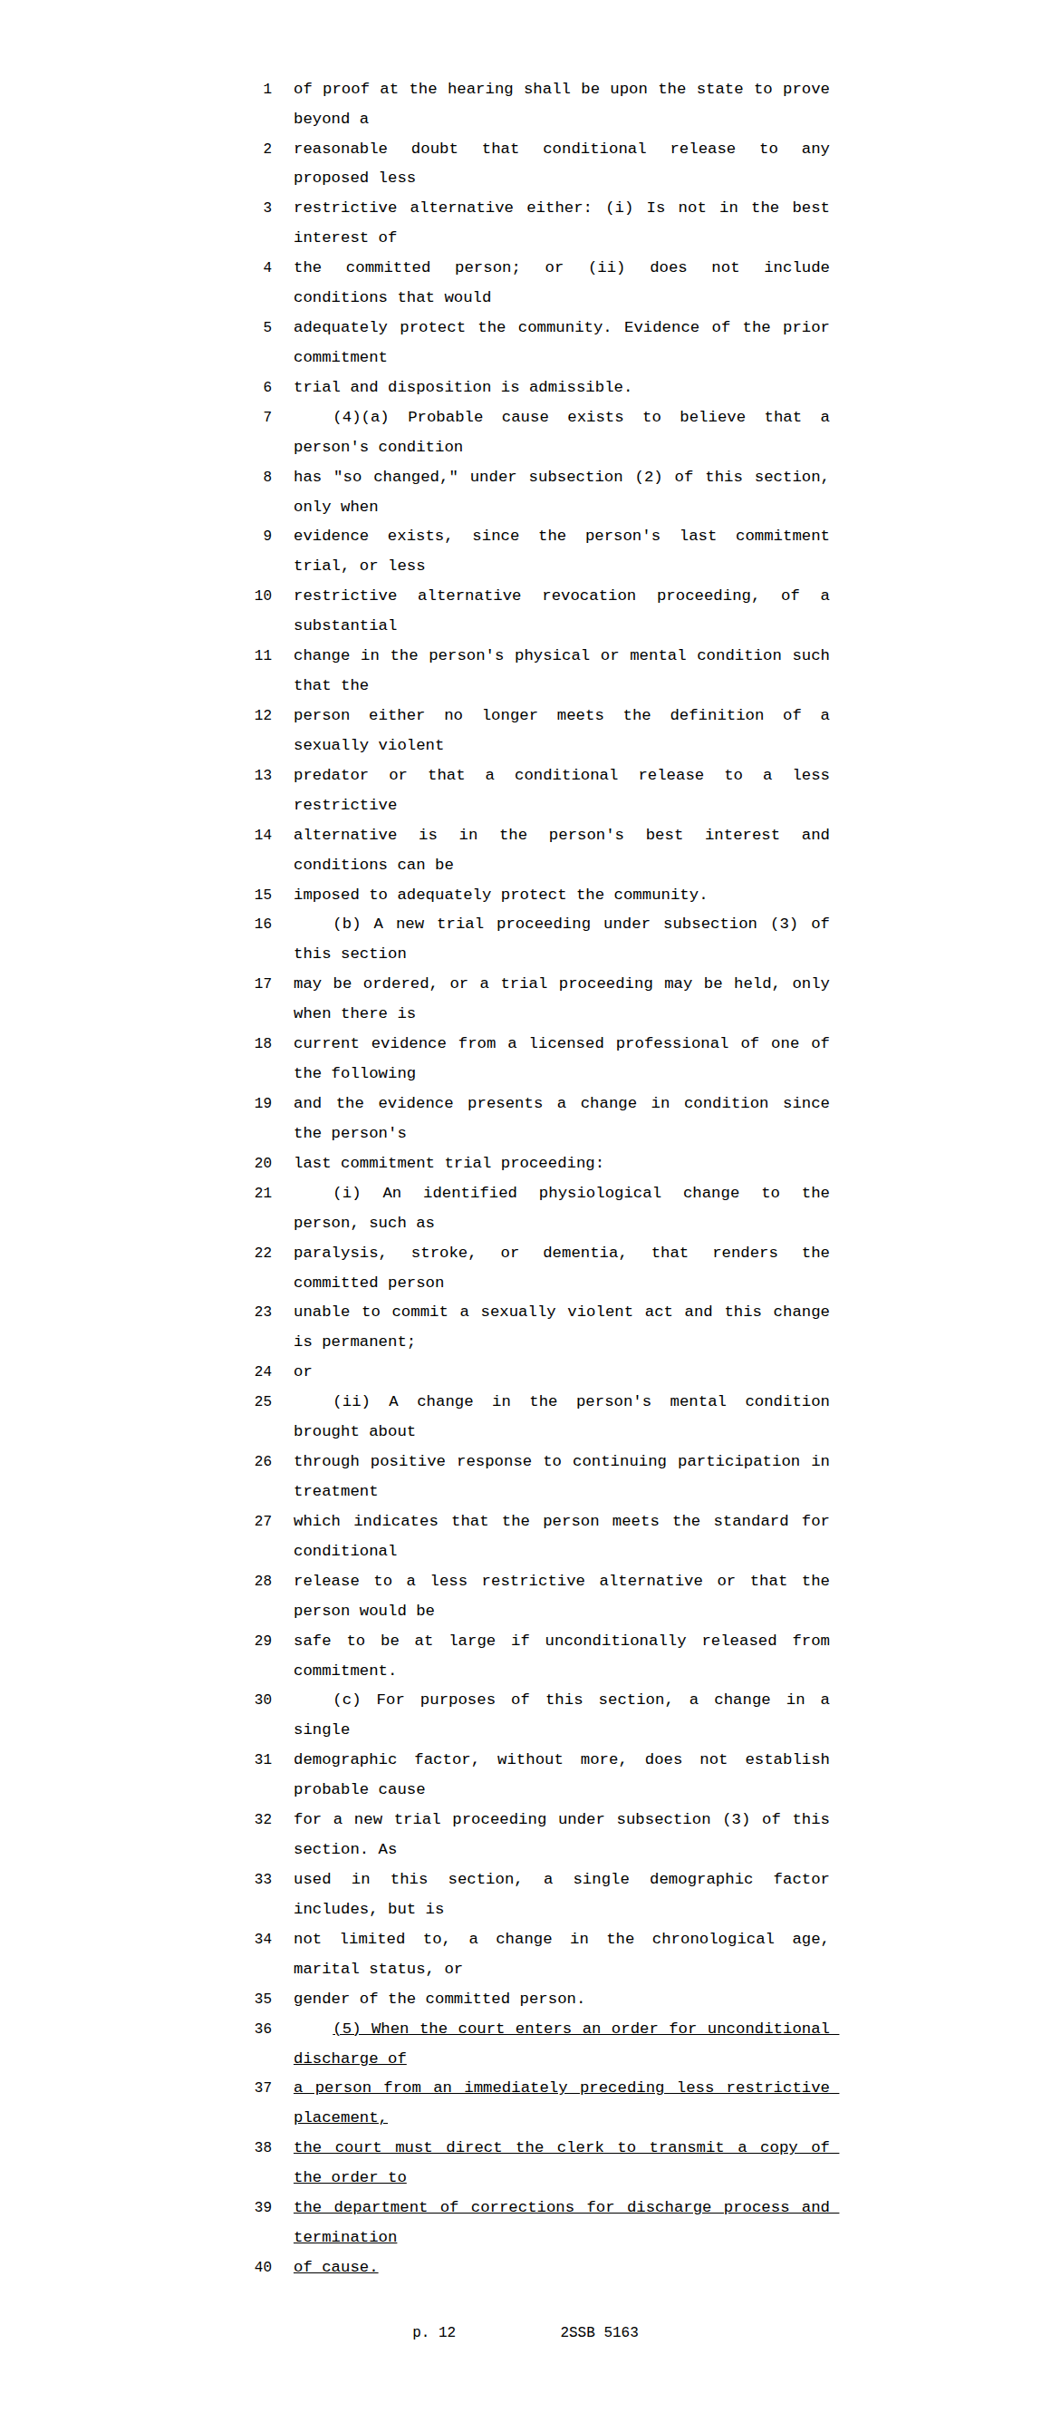1 of proof at the hearing shall be upon the state to prove beyond a
2 reasonable doubt that conditional release to any proposed less
3 restrictive alternative either: (i) Is not in the best interest of
4 the committed person; or (ii) does not include conditions that would
5 adequately protect the community. Evidence of the prior commitment
6 trial and disposition is admissible.
7(4)(a) Probable cause exists to believe that a person's condition
8 has "so changed," under subsection (2) of this section, only when
9 evidence exists, since the person's last commitment trial, or less
10 restrictive alternative revocation proceeding, of a substantial
11 change in the person's physical or mental condition such that the
12 person either no longer meets the definition of a sexually violent
13 predator or that a conditional release to a less restrictive
14 alternative is in the person's best interest and conditions can be
15 imposed to adequately protect the community.
16(b) A new trial proceeding under subsection (3) of this section
17 may be ordered, or a trial proceeding may be held, only when there is
18 current evidence from a licensed professional of one of the following
19 and the evidence presents a change in condition since the person's
20 last commitment trial proceeding:
21(i) An identified physiological change to the person, such as
22 paralysis, stroke, or dementia, that renders the committed person
23 unable to commit a sexually violent act and this change is permanent;
24 or
25(ii) A change in the person's mental condition brought about
26 through positive response to continuing participation in treatment
27 which indicates that the person meets the standard for conditional
28 release to a less restrictive alternative or that the person would be
29 safe to be at large if unconditionally released from commitment.
30(c) For purposes of this section, a change in a single
31 demographic factor, without more, does not establish probable cause
32 for a new trial proceeding under subsection (3) of this section. As
33 used in this section, a single demographic factor includes, but is
34 not limited to, a change in the chronological age, marital status, or
35 gender of the committed person.
36(5) When the court enters an order for unconditional discharge of
37 a person from an immediately preceding less restrictive placement,
38 the court must direct the clerk to transmit a copy of the order to
39 the department of corrections for discharge process and termination
40 of cause.
p. 12 2SSB 5163